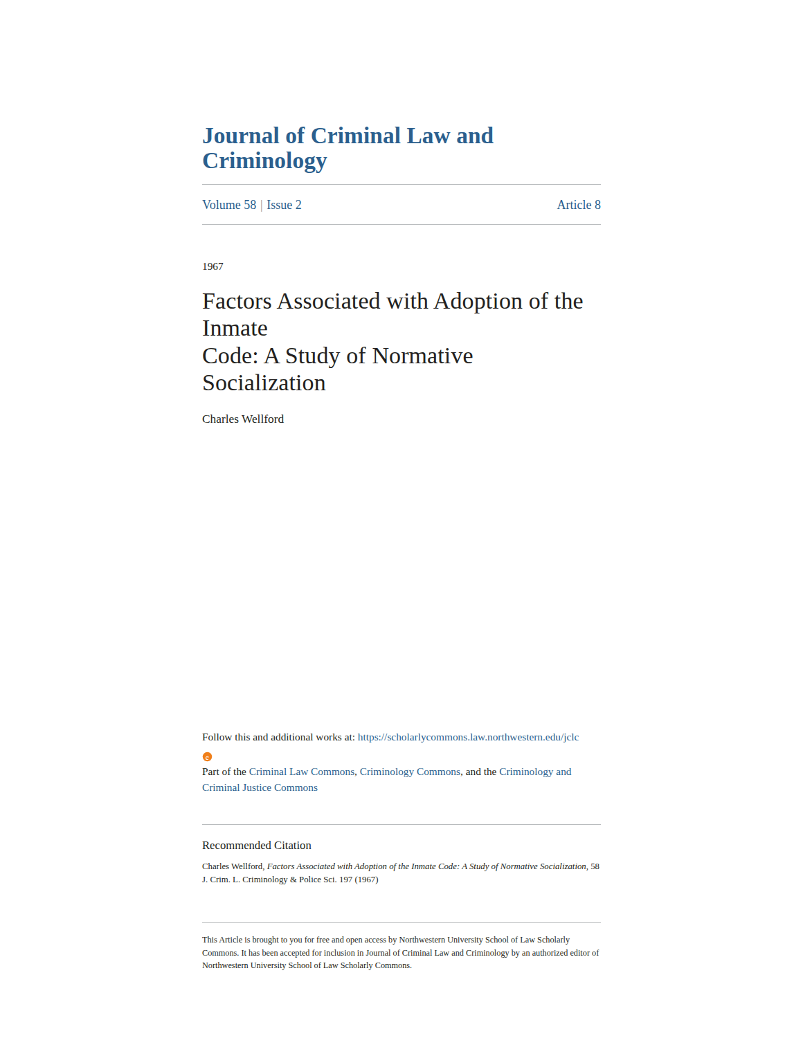Journal of Criminal Law and Criminology
Volume 58|Issue 2
Article 8
1967
Factors Associated with Adoption of the Inmate
Code: A Study of Normative Socialization
Charles Wellford
Follow this and additional works at: https://scholarlycommons.law.northwestern.edu/jclc
Part of the Criminal Law Commons, Criminology Commons, and the Criminology and Criminal Justice Commons
Recommended Citation
Charles Wellford, Factors Associated with Adoption of the Inmate Code: A Study of Normative Socialization, 58 J. Crim. L. Criminology & Police Sci. 197 (1967)
This Article is brought to you for free and open access by Northwestern University School of Law Scholarly Commons. It has been accepted for inclusion in Journal of Criminal Law and Criminology by an authorized editor of Northwestern University School of Law Scholarly Commons.